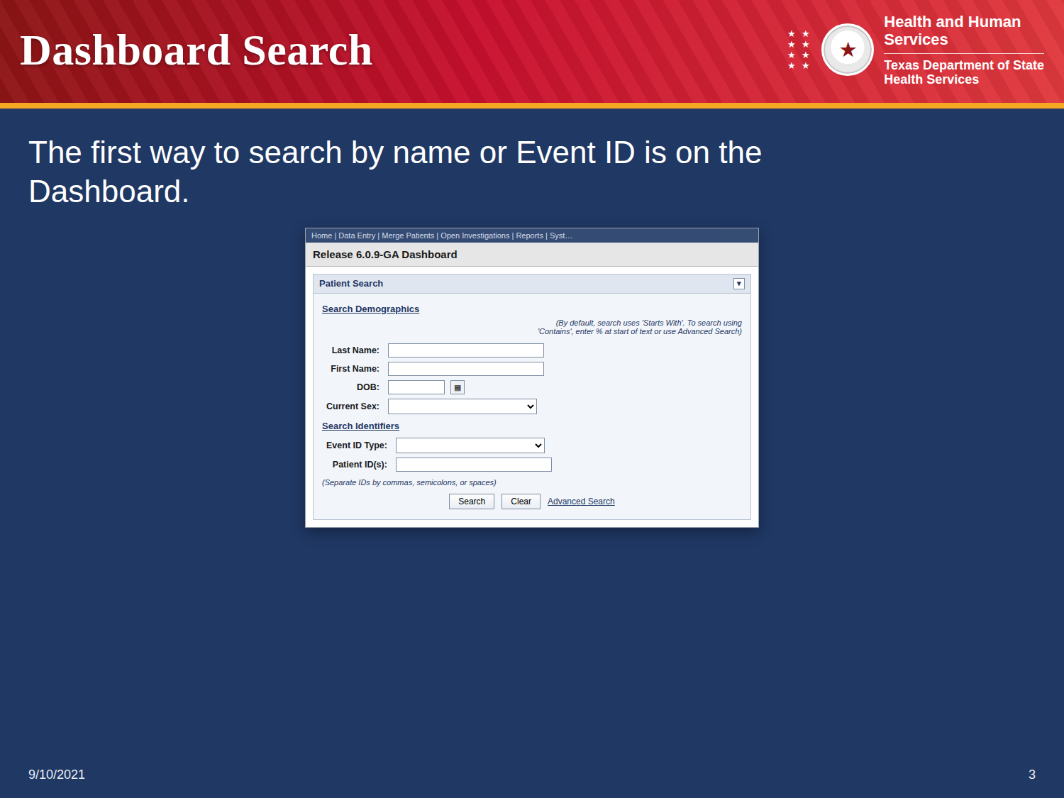Dashboard Search
★★ ★★ ★★ ★★
★
Health and Human
Services
Texas Department of State
Health Services
The first way to search by name or Event ID is on the Dashboard.
Home | Data Entry | Merge Patients | Open Investigations | Reports | Syst…
Release 6.0.9-GA Dashboard
Patient Search ▾
Search Demographics
(By default, search uses 'Starts With'. To search using
'Contains', enter % at start of text or use Advanced Search)
| Last Name: | |
| First Name: | |
| DOB: | ▦ |
| Current Sex: | |
Search Identifiers
| Event ID Type: | |
| Patient ID(s): | |
(Separate IDs by commas, semicolons, or spaces)
Search Clear Advanced Search
9/10/2021 3